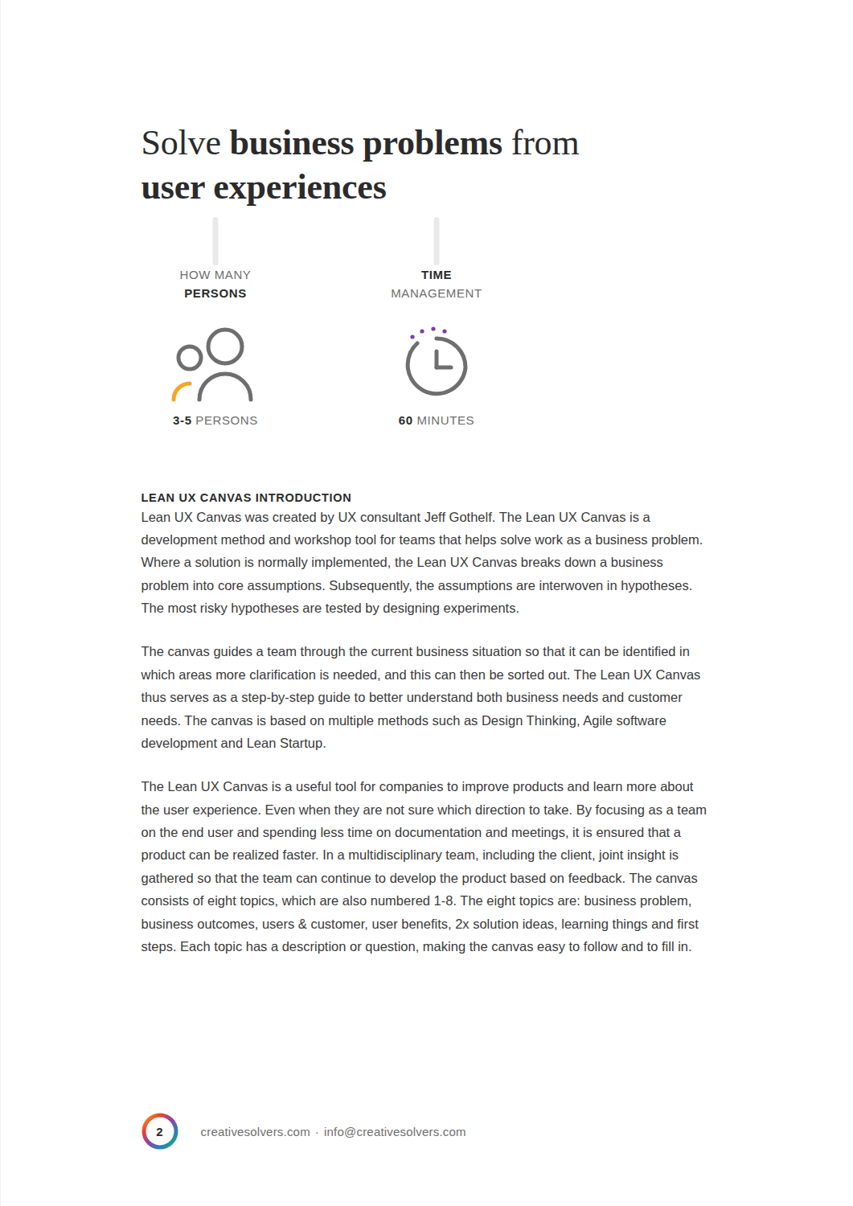Solve business problems from
user experiences
How many
Persons
3-5 Persons
Time
Management
60 Minutes
Lean UX Canvas introduction
Lean UX Canvas was created by UX consultant Jeff Gothelf. The Lean UX Canvas is a development method and workshop tool for teams that helps solve work as a business problem. Where a solution is normally implemented, the Lean UX Canvas breaks down a business problem into core assumptions. Subsequently, the assumptions are interwoven in hypotheses. The most risky hypotheses are tested by designing experiments.
The canvas guides a team through the current business situation so that it can be identified in which areas more clarification is needed, and this can then be sorted out. The Lean UX Canvas thus serves as a step-by-step guide to better understand both business needs and customer needs. The canvas is based on multiple methods such as Design Thinking, Agile software development and Lean Startup.
The Lean UX Canvas is a useful tool for companies to improve products and learn more about the user experience. Even when they are not sure which direction to take. By focusing as a team on the end user and spending less time on documentation and meetings, it is ensured that a product can be realized faster. In a multidisciplinary team, including the client, joint insight is gathered so that the team can continue to develop the product based on feedback. The canvas consists of eight topics, which are also numbered 1-8. The eight topics are: business problem, business outcomes, users & customer, user benefits, 2x solution ideas, learning things and first steps. Each topic has a description or question, making the canvas easy to follow and to fill in.
2
creativesolvers.com·info@creativesolvers.com